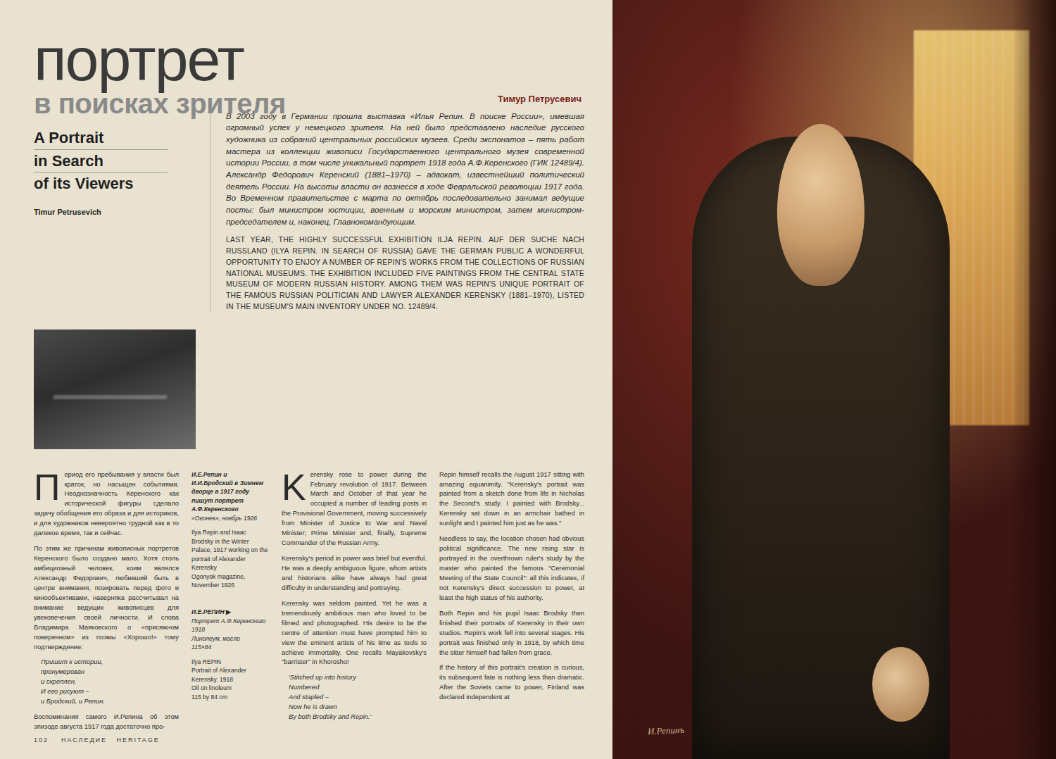портрет
в поисках зрителя
Тимур Петрусевич
A Portrait in Search of its Viewers
Timur Petrusevich
В 2003 году в Германии прошла выставка «Илья Репин. В поиске России», имевшая огромный успех у немецкого зрителя. На ней было представлено наследие русского художника из собраний центральных российских музеев. Среди экспонатов – пять работ мастера из коллекции живописи Государственного центрального музея современной истории России, в том числе уникальный портрет 1918 года А.Ф.Керенского (ГИК 12489/4). Александр Федорович Керенский (1881–1970) – адвокат, известнейший политический деятель России. На высоты власти он вознесся в ходе Февральской революции 1917 года. Во Временном правительстве с марта по октябрь последовательно занимал ведущие посты: был министром юстиции, военным и морским министром, затем министром-председателем и, наконец, Главнокомандующим.
Last year, the highly successful exhibition Ilja Repin. Auf der Suche nach Russland (Ilya Repin. In Search of Russia) gave the German public a wonderful opportunity to enjoy a number of Repin's works from the collections of Russian national museums. The exhibition included five paintings from the Central State Museum of Modern Russian History. Among them was Repin's unique portrait of the famous Russian politician and lawyer Alexander Kerensky (1881–1970), listed in the museum's main inventory under no. 12489/4.
Период его пребывания у власти был краток, но насыщен событиями. Неоднозначность Керенского как исторической фигуры сделало задачу обобщения его образа и для историков, и для художников невероятно трудной как в то далекое время, так и сейчас.
По этим же причинам живописных портретов Керенского было создано мало. Хотя столь амбициозный человек, коим являлся Александр Федорович, любивший быть в центре внимания, позировать перед фото и кинообъективами, наверняка рассчитывал на внимание ведущих живописцев для увековечения своей личности. И слова Владимира Маяковского о «присяжном поверенном» из поэмы «Хорошо!» тому подтверждение:
Пришит к истории,
пронумерован
и скреплен,
И его рисуют –
и Бродский, и Репин.
Воспоминания самого И.Репина об этом эпизоде августа 1917 года достаточно про-
И.Е.Репин и И.И.Бродский в Зимнем дворце в 1917 году пишут портрет А.Ф.Керенского «Огонек», ноябрь 1926 Ilya Repin and Isaac Brodsky in the Winter Palace, 1917 working on the portrait of Alexander Kerensky
Ogonyok magazine, November 1926 И.Е.РЕПИН ▶ Портрет А.Ф.Керенского
1918
Линолеум, масло
115×84 Ilya REPIN
Portrait of Alexander Kerensky. 1918
Oil on linoleum
115 by 84 cm
Kerensky rose to power during the February revolution of 1917. Between March and October of that year he occupied a number of leading posts in the Provisional Government, moving successively from Minister of Justice to War and Naval Minister; Prime Minister and, finally, Supreme Commander of the Russian Army.
Kerensky's period in power was brief but eventful. He was a deeply ambiguous figure, whom artists and historians alike have always had great difficulty in understanding and portraying.
Kerensky was seldom painted. Yet he was a tremendously ambitious man who loved to be filmed and photographed. His desire to be the centre of attention must have prompted him to view the eminent artists of his time as tools to achieve immortality. One recalls Mayakovsky's "barrister" in Khorosho!
'Stitched up into history
Numbered
And stapled –
Now he is drawn
By both Brodsky and Repin.'
Repin himself recalls the August 1917 sitting with amazing equanimity. "Kerensky's portrait was painted from a sketch done from life in Nicholas the Second's study. I painted with Brodsky... Kerensky sat down in an armchair bathed in sunlight and I painted him just as he was."
Needless to say, the location chosen had obvious political significance. The new rising star is portrayed in the overthrown ruler's study by the master who painted the famous "Ceremonial Meeting of the State Council": all this indicates, if not Kerensky's direct succession to power, at least the high status of his authority.
Both Repin and his pupil Isaac Brodsky then finished their portraits of Kerensky in their own studios. Repin's work fell into several stages. His portrait was finished only in 1918, by which time the sitter himself had fallen from grace.
If the history of this portrait's creation is curious, its subsequent fate is nothing less than dramatic. After the Soviets came to power, Finland was declared independent at
102 НАСЛЕДИЕ HERITAGE
И.Репинъ